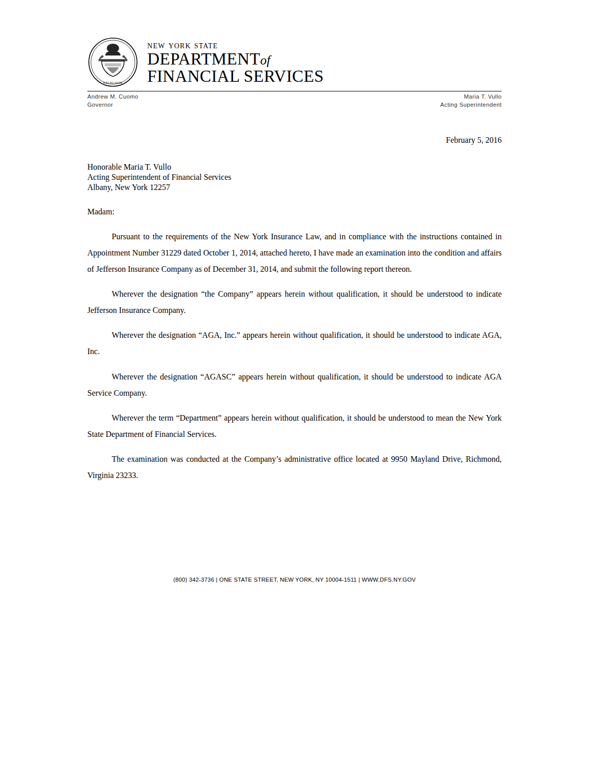EXCELSIOR
NEW YORK STATE
DEPARTMENTof
FINANCIAL SERVICES
Andrew M. Cuomo
Governor
Maria T. Vullo
Acting Superintendent
February 5, 2016
Honorable Maria T. Vullo
Acting Superintendent of Financial Services
Albany, New York 12257
Madam:
Pursuant to the requirements of the New York Insurance Law, and in compliance with the instructions contained in Appointment Number 31229 dated October 1, 2014, attached hereto, I have made an examination into the condition and affairs of Jefferson Insurance Company as of December 31, 2014, and submit the following report thereon.
Wherever the designation “the Company” appears herein without qualification, it should be understood to indicate Jefferson Insurance Company.
Wherever the designation “AGA, Inc.” appears herein without qualification, it should be understood to indicate AGA, Inc.
Wherever the designation “AGASC” appears herein without qualification, it should be understood to indicate AGA Service Company.
Wherever the term “Department” appears herein without qualification, it should be understood to mean the New York State Department of Financial Services.
The examination was conducted at the Company’s administrative office located at 9950 Mayland Drive, Richmond, Virginia 23233.
(800) 342-3736 | ONE STATE STREET, NEW YORK, NY 10004-1511 | WWW.DFS.NY.GOV